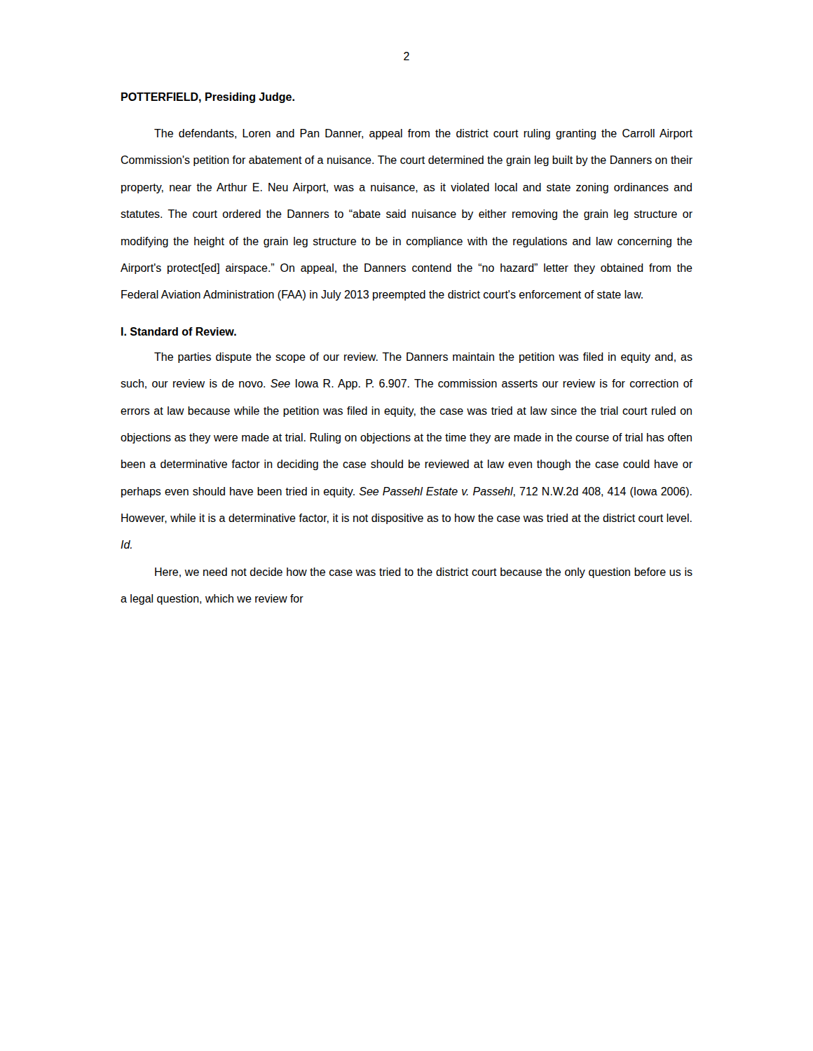2
POTTERFIELD, Presiding Judge.
The defendants, Loren and Pan Danner, appeal from the district court ruling granting the Carroll Airport Commission's petition for abatement of a nuisance. The court determined the grain leg built by the Danners on their property, near the Arthur E. Neu Airport, was a nuisance, as it violated local and state zoning ordinances and statutes. The court ordered the Danners to “abate said nuisance by either removing the grain leg structure or modifying the height of the grain leg structure to be in compliance with the regulations and law concerning the Airport's protect[ed] airspace.” On appeal, the Danners contend the “no hazard” letter they obtained from the Federal Aviation Administration (FAA) in July 2013 preempted the district court's enforcement of state law.
I. Standard of Review.
The parties dispute the scope of our review. The Danners maintain the petition was filed in equity and, as such, our review is de novo. See Iowa R. App. P. 6.907. The commission asserts our review is for correction of errors at law because while the petition was filed in equity, the case was tried at law since the trial court ruled on objections as they were made at trial. Ruling on objections at the time they are made in the course of trial has often been a determinative factor in deciding the case should be reviewed at law even though the case could have or perhaps even should have been tried in equity. See Passehl Estate v. Passehl, 712 N.W.2d 408, 414 (Iowa 2006). However, while it is a determinative factor, it is not dispositive as to how the case was tried at the district court level. Id.
Here, we need not decide how the case was tried to the district court because the only question before us is a legal question, which we review for